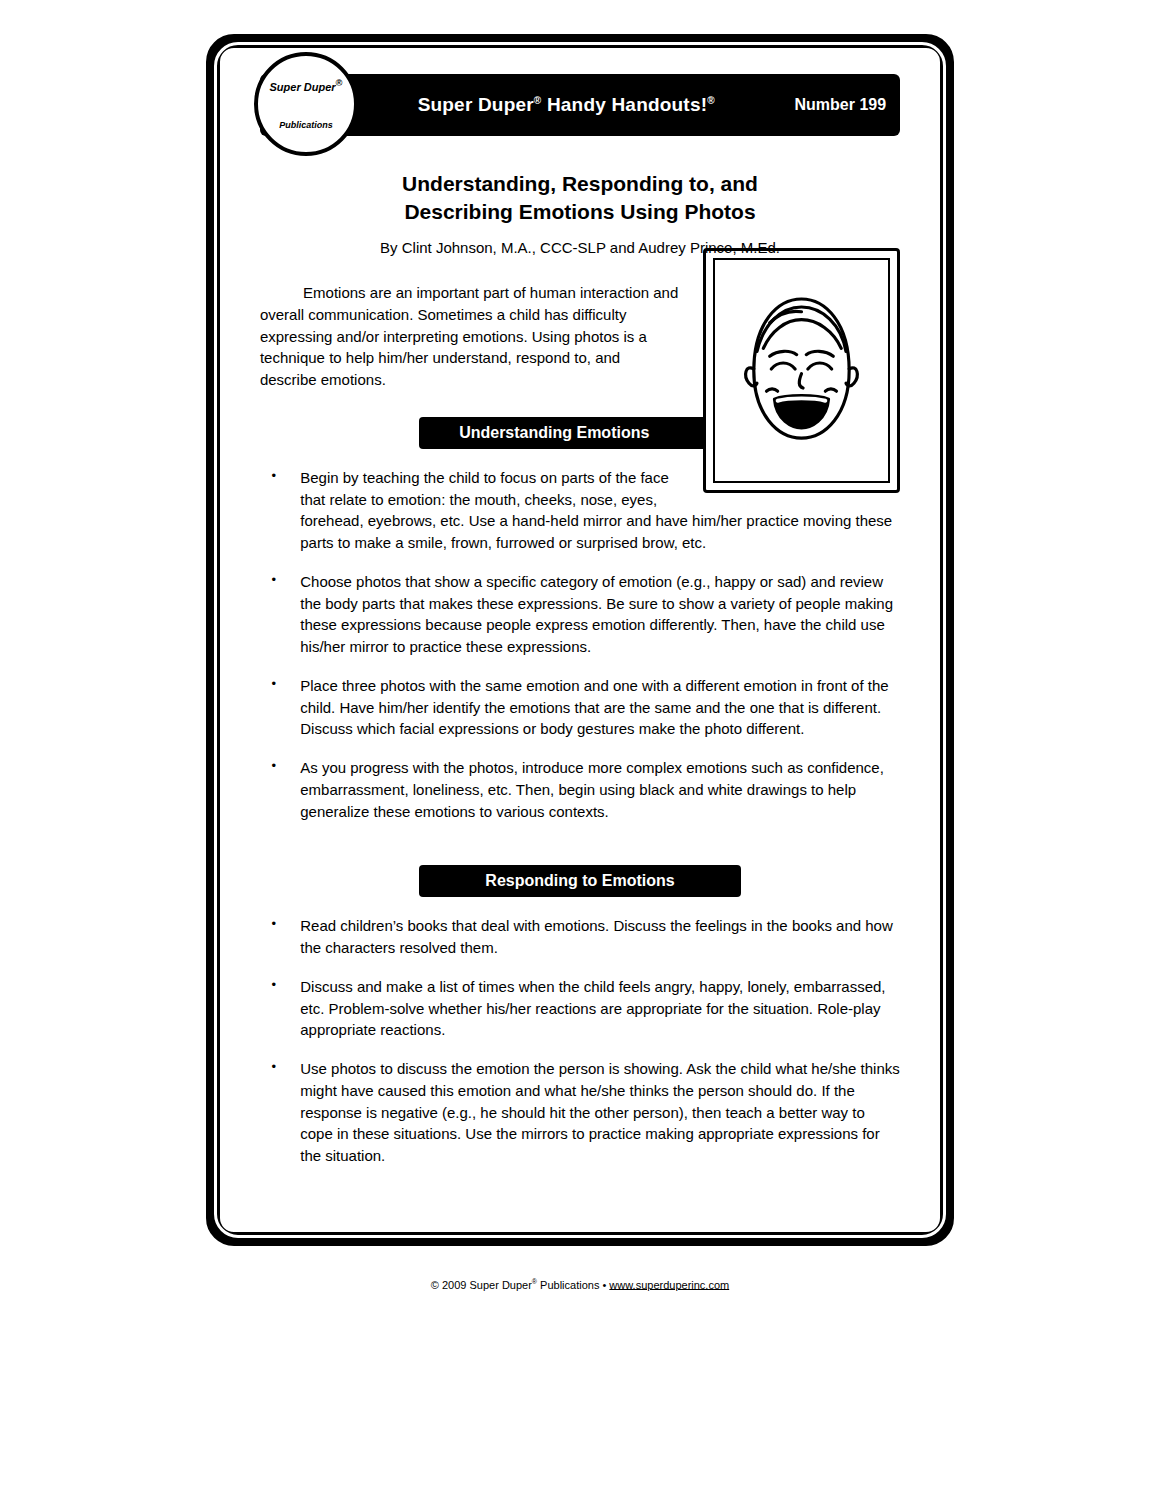Super Duper® ☺☺ Publications
Super Duper® Handy Handouts!®
Number 199
Understanding, Responding to, and
Describing Emotions Using Photos
By Clint Johnson, M.A., CCC-SLP and Audrey Prince, M.Ed.
Emotions are an important part of human interaction and overall communication. Sometimes a child has difficulty expressing and/or interpreting emotions. Using photos is a technique to help him/her understand, respond to, and describe emotions.
Understanding Emotions
Begin by teaching the child to focus on parts of the face that relate to emotion: the mouth, cheeks, nose, eyes, forehead, eyebrows, etc. Use a hand-held mirror and have him/her practice moving these parts to make a smile, frown, furrowed or surprised brow, etc.
Choose photos that show a specific category of emotion (e.g., happy or sad) and review the body parts that makes these expressions. Be sure to show a variety of people making these expressions because people express emotion differently. Then, have the child use his/her mirror to practice these expressions.
Place three photos with the same emotion and one with a different emotion in front of the child. Have him/her identify the emotions that are the same and the one that is different. Discuss which facial expressions or body gestures make the photo different.
As you progress with the photos, introduce more complex emotions such as confidence, embarrassment, loneliness, etc. Then, begin using black and white drawings to help generalize these emotions to various contexts.
Responding to Emotions
Read children’s books that deal with emotions. Discuss the feelings in the books and how the characters resolved them.
Discuss and make a list of times when the child feels angry, happy, lonely, embarrassed, etc. Problem-solve whether his/her reactions are appropriate for the situation. Role-play appropriate reactions.
Use photos to discuss the emotion the person is showing. Ask the child what he/she thinks might have caused this emotion and what he/she thinks the person should do. If the response is negative (e.g., he should hit the other person), then teach a better way to cope in these situations. Use the mirrors to practice making appropriate expressions for the situation.
© 2009 Super Duper® Publications • www.superduperinc.com